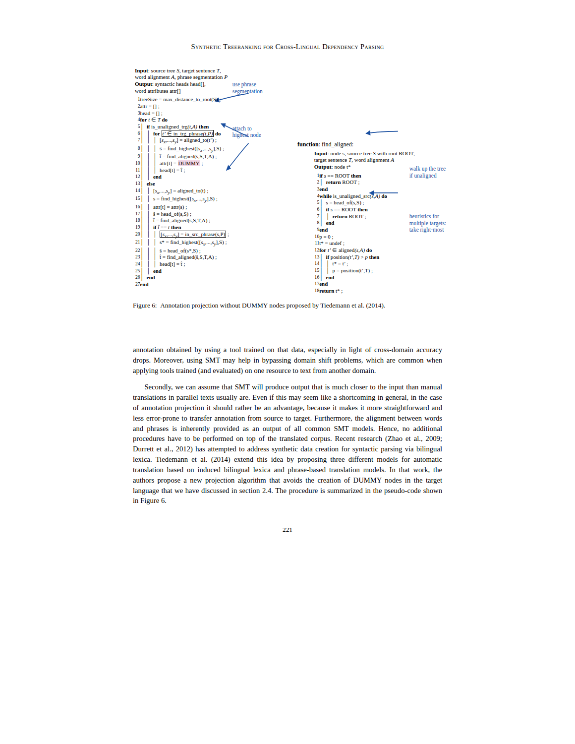Synthetic Treebanking for Cross-Lingual Dependency Parsing
Input: source tree S, target sentence T,
word alignment A, phrase segmentation P
Output: syntactic heads head[],
word attributes attr[]
| 1 | treeSize = max_distance_to_root(S) ; |
| 2 | attr = [] ; |
| 3 | head = [] ; |
| 4 | for t ∈ T do |
| 5 | │ if is_unaligned_trg (t,A) then |
| 6 | │ │ for t’ ∈ in_trg_phrase (t,P) do |
| 7 | │ │ │ [ s x ,..., s y ] = aligned_to(t’) ; |
| 8 | │ │ │ ŝ = find_highest([ s x ,..., s y ],S) ; |
| 9 | │ │ │ t̂ = find_aligned(ŝ,S,T,A) ; |
| 10 | │ │ │ attr[t] = DUMMY ; |
| 11 | │ │ │ head[t] = t̂ ; |
| 12 | │ │ end |
| 13 | │ else |
| 14 | │ │ [ s x ,..., s y ] = aligned_to(t) ; |
| 15 | │ │ s = find_highest([ s x ,..., s y ],S) ; |
| 16 | │ │ attr[t] = attr(s) ; |
| 17 | │ │ ŝ = head_of(s,S) ; |
| 18 | │ │ t̂ = find_aligned(ŝ,S,T,A) ; |
| 19 | │ │ if t̂ == t then |
| 20 | │ │ │ [ s x ,..., s y ] = in_src_phrase(s,P) ; |
| 21 | │ │ │ s* = find_highest([ s x ,..., s y ],S) ; |
| 22 | │ │ │ ŝ = head_of(s*,S) ; |
| 23 | │ │ │ t̂ = find_aligned(ŝ,S,T,A) ; |
| 24 | │ │ │ head[t] = t̂ ; |
| 25 | │ │ end |
| 26 | │ end |
| 27 | end |
use phrase
segmentation
attach to
highest node
function: find_aligned:
Input: node s, source tree S with root ROOT,
target sentence T, word alignment A
Output: node t*
| 1 | if s == ROOT then |
| 2 | │ return ROOT ; |
| 3 | end |
| 4 | while is_unaligned_src (s,A) do |
| 5 | │ s = head_of(s,S) ; |
| 6 | │ if s == ROOT then |
| 7 | │ │ return ROOT ; |
| 8 | │ end |
| 9 | end |
| 10 | p = 0 ; |
| 11 | t* = undef ; |
| 12 | for t’ ∈ aligned (s,A) do |
| 13 | │ if position (t’,T) > p then |
| 14 | │ │ t* = t’ ; |
| 15 | │ │ p = position(t’,T) ; |
| 16 | │ end |
| 17 | end |
| 18 | return t* ; |
walk up the tree
if unaligned
heuristics for
multiple targets:
take right-most
Figure 6: Annotation projection without DUMMY nodes proposed by Tiedemann et al. (2014).
annotation obtained by using a tool trained on that data, especially in light of cross-domain accuracy drops. Moreover, using SMT may help in bypassing domain shift problems, which are common when applying tools trained (and evaluated) on one resource to text from another domain.
Secondly, we can assume that SMT will produce output that is much closer to the input than manual translations in parallel texts usually are. Even if this may seem like a shortcoming in general, in the case of annotation projection it should rather be an advantage, because it makes it more straightforward and less error-prone to transfer annotation from source to target. Furthermore, the alignment between words and phrases is inherently provided as an output of all common SMT models. Hence, no additional procedures have to be performed on top of the translated corpus. Recent research (Zhao et al., 2009; Durrett et al., 2012) has attempted to address synthetic data creation for syntactic parsing via bilingual lexica. Tiedemann et al. (2014) extend this idea by proposing three different models for automatic translation based on induced bilingual lexica and phrase-based translation models. In that work, the authors propose a new projection algorithm that avoids the creation of DUMMY nodes in the target language that we have discussed in section 2.4. The procedure is summarized in the pseudo-code shown in Figure 6.
221